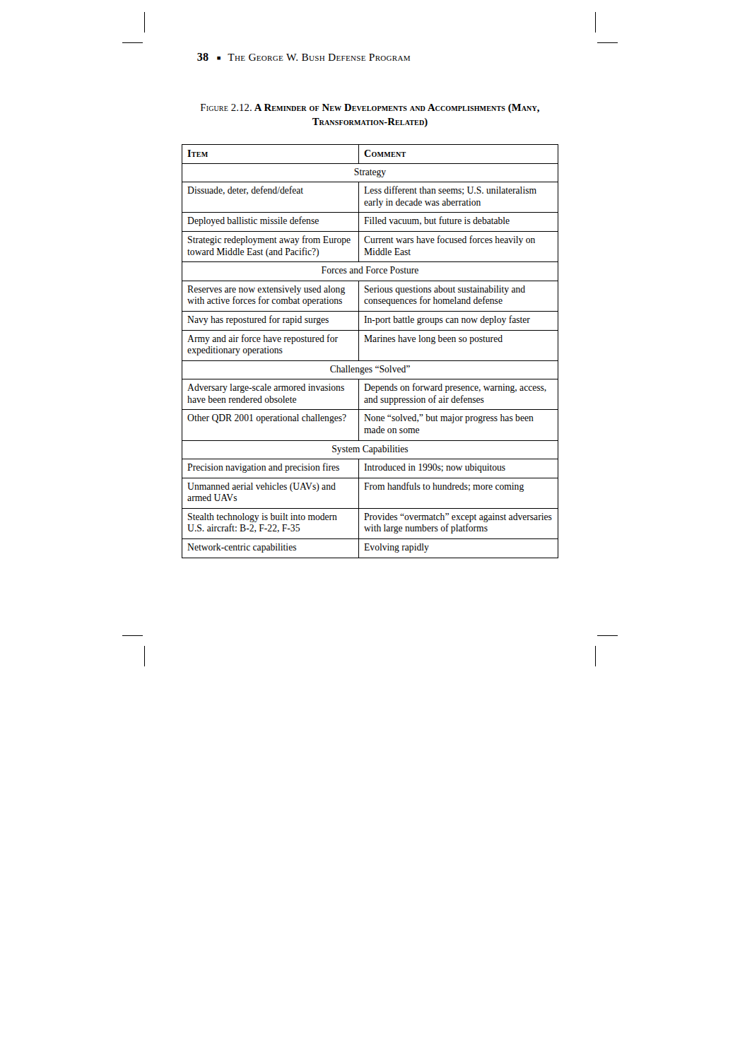38■The George W. Bush Defense Program
Figure 2.12. A Reminder of New Developments and Accomplishments (Many, Transformation-Related)
| Item | Comment |
| --- | --- |
| Strategy |
| Dissuade, deter, defend/defeat | Less different than seems; U.S. unilateralism early in decade was aberration |
| Deployed ballistic missile defense | Filled vacuum, but future is debatable |
| Strategic redeployment away from Europe toward Middle East (and Pacific?) | Current wars have focused forces heavily on Middle East |
| Forces and Force Posture |
| Reserves are now extensively used along with active forces for combat operations | Serious questions about sustainability and consequences for homeland defense |
| Navy has repostured for rapid surges | In-port battle groups can now deploy faster |
| Army and air force have repostured for expeditionary operations | Marines have long been so postured |
| Challenges “Solved” |
| Adversary large-scale armored invasions have been rendered obsolete | Depends on forward presence, warning, access, and suppression of air defenses |
| Other QDR 2001 operational challenges? | None “solved,” but major progress has been made on some |
| System Capabilities |
| Precision navigation and precision fires | Introduced in 1990s; now ubiquitous |
| Unmanned aerial vehicles (UAVs) and armed UAVs | From handfuls to hundreds; more coming |
| Stealth technology is built into modern U.S. aircraft: B-2, F-22, F-35 | Provides “overmatch” except against adversaries with large numbers of platforms |
| Network-centric capabilities | Evolving rapidly |